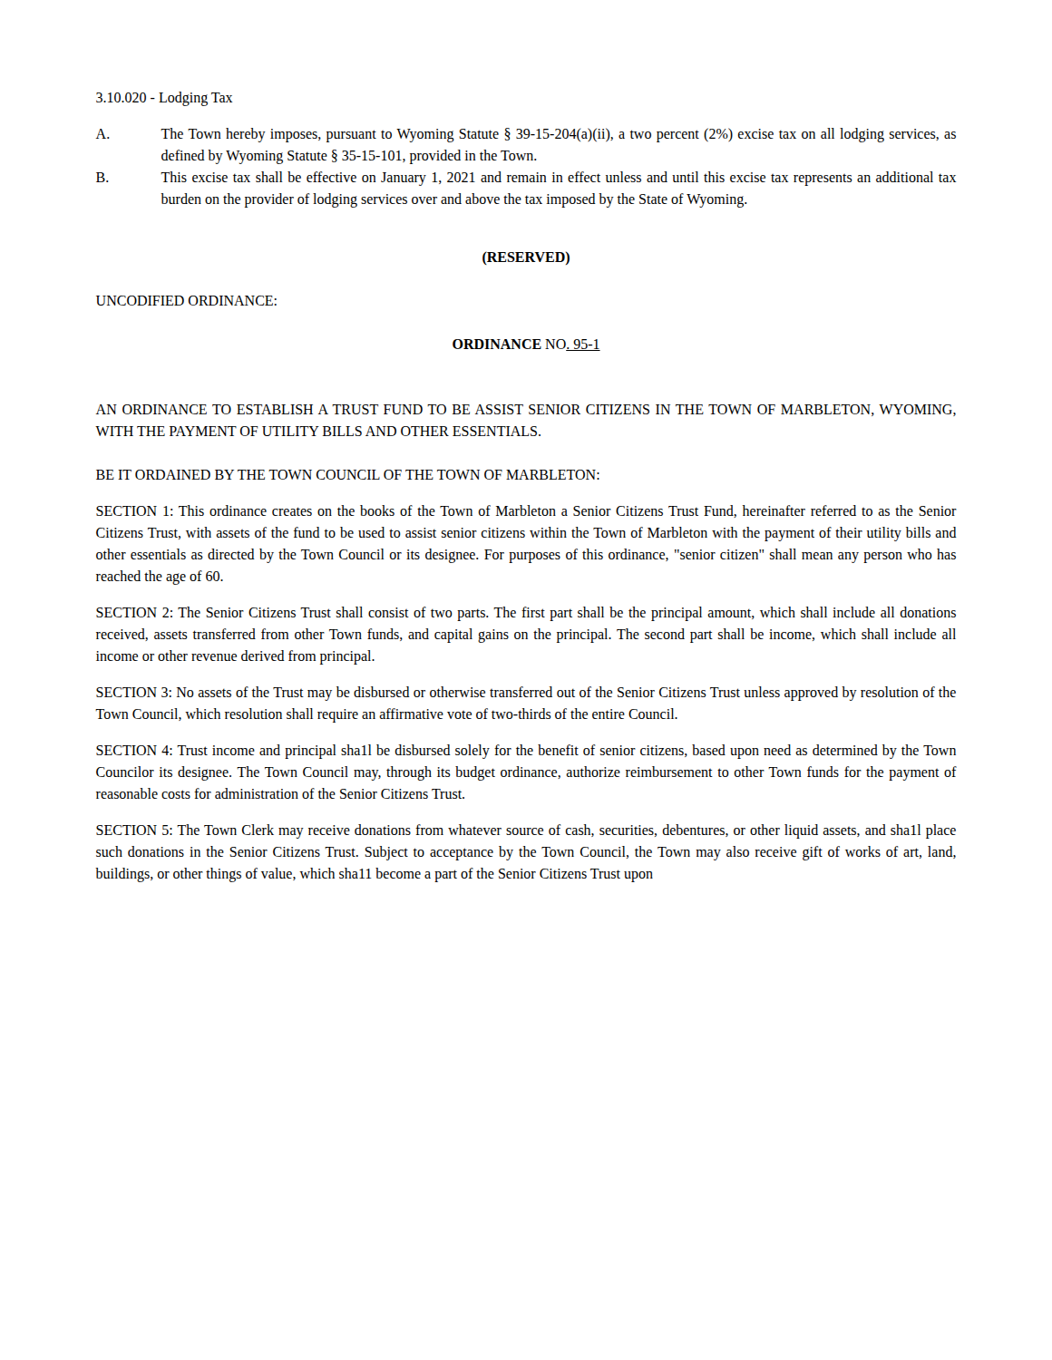3.10.020 - Lodging Tax
A. The Town hereby imposes, pursuant to Wyoming Statute § 39-15-204(a)(ii), a two percent (2%) excise tax on all lodging services, as defined by Wyoming Statute § 35-15-101, provided in the Town.
B. This excise tax shall be effective on January 1, 2021 and remain in effect unless and until this excise tax represents an additional tax burden on the provider of lodging services over and above the tax imposed by the State of Wyoming.
(RESERVED)
UNCODIFIED ORDINANCE:
ORDINANCE NO. 95-1
AN ORDINANCE TO ESTABLISH A TRUST FUND TO BE ASSIST SENIOR CITIZENS IN THE TOWN OF MARBLETON, WYOMING, WITH THE PAYMENT OF UTILITY BILLS AND OTHER ESSENTIALS.
BE IT ORDAINED BY THE TOWN COUNCIL OF THE TOWN OF MARBLETON:
SECTION 1: This ordinance creates on the books of the Town of Marbleton a Senior Citizens Trust Fund, hereinafter referred to as the Senior Citizens Trust, with assets of the fund to be used to assist senior citizens within the Town of Marbleton with the payment of their utility bills and other essentials as directed by the Town Council or its designee. For purposes of this ordinance, "senior citizen" shall mean any person who has reached the age of 60.
SECTION 2: The Senior Citizens Trust shall consist of two parts. The first part shall be the principal amount, which shall include all donations received, assets transferred from other Town funds, and capital gains on the principal. The second part shall be income, which shall include all income or other revenue derived from principal.
SECTION 3: No assets of the Trust may be disbursed or otherwise transferred out of the Senior Citizens Trust unless approved by resolution of the Town Council, which resolution shall require an affirmative vote of two-thirds of the entire Council.
SECTION 4: Trust income and principal sha1l be disbursed solely for the benefit of senior citizens, based upon need as determined by the Town Councilor its designee. The Town Council may, through its budget ordinance, authorize reimbursement to other Town funds for the payment of reasonable costs for administration of the Senior Citizens Trust.
SECTION 5: The Town Clerk may receive donations from whatever source of cash, securities, debentures, or other liquid assets, and sha1l place such donations in the Senior Citizens Trust. Subject to acceptance by the Town Council, the Town may also receive gift of works of art, land, buildings, or other things of value, which sha11 become a part of the Senior Citizens Trust upon